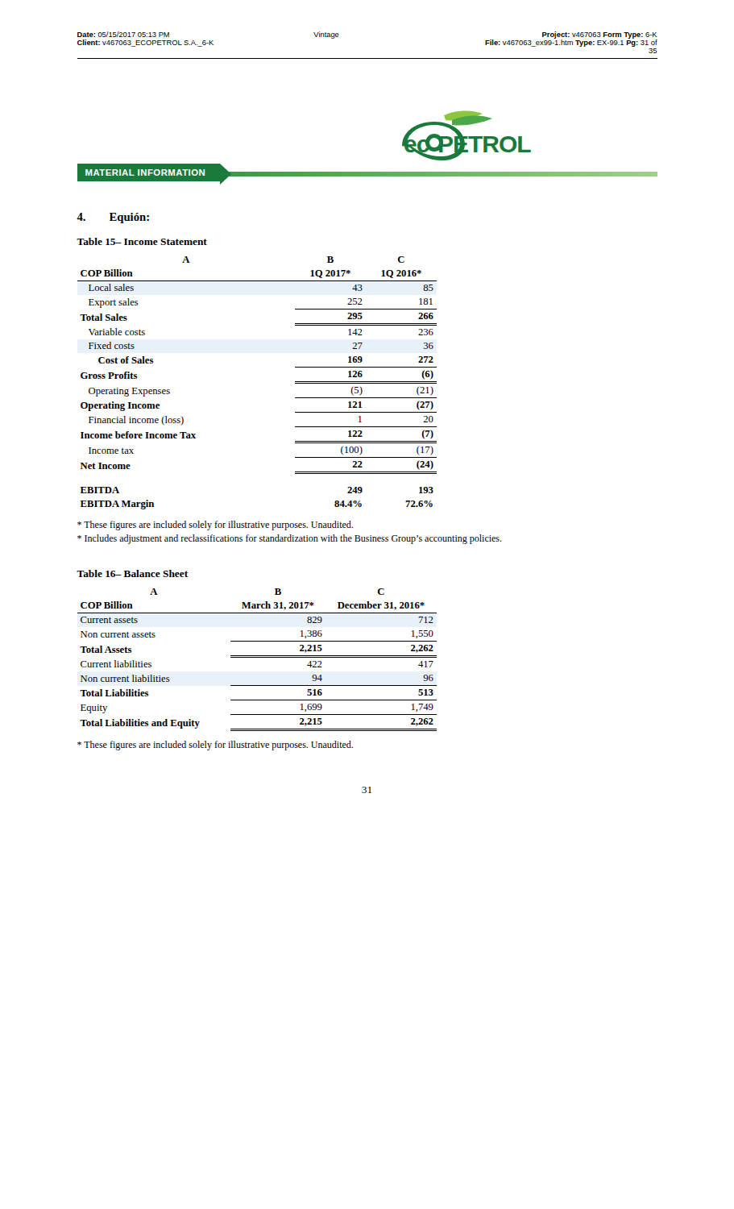| Date: 05/15/2017 05:13 PM Client: v467063_ECOPETROL S.A._6-K | Vintage | Project: v467063 Form Type: 6-K File: v467063_ex99-1.htm Type: EX-99.1 Pg: 31 of 35 |
ec PETROL
MATERIAL INFORMATION
4. Equión:
Table 15– Income Statement
| A | B | C |
| COP Billion | 1Q 2017* | 1Q 2016* |
| Local sales | 43 | 85 |
| Export sales | 252 | 181 |
| Total Sales | 295 | 266 |
| Variable costs | 142 | 236 |
| Fixed costs | 27 | 36 |
| Cost of Sales | 169 | 272 |
| Gross Profits | 126 | (6) |
| Operating Expenses | (5) | (21) |
| Operating Income | 121 | (27) |
| Financial income (loss) | 1 | 20 |
| Income before Income Tax | 122 | (7) |
| Income tax | (100) | (17) |
| Net Income | 22 | (24) |
| EBITDA | 249 | 193 |
| EBITDA Margin | 84.4% | 72.6% |
* These figures are included solely for illustrative purposes. Unaudited.
* Includes adjustment and reclassifications for standardization with the Business Group’s accounting policies.
Table 16– Balance Sheet
| A | B | C |
| COP Billion | March 31, 2017* | December 31, 2016* |
| Current assets | 829 | 712 |
| Non current assets | 1,386 | 1,550 |
| Total Assets | 2,215 | 2,262 |
| Current liabilities | 422 | 417 |
| Non current liabilities | 94 | 96 |
| Total Liabilities | 516 | 513 |
| Equity | 1,699 | 1,749 |
| Total Liabilities and Equity | 2,215 | 2,262 |
* These figures are included solely for illustrative purposes. Unaudited.
31